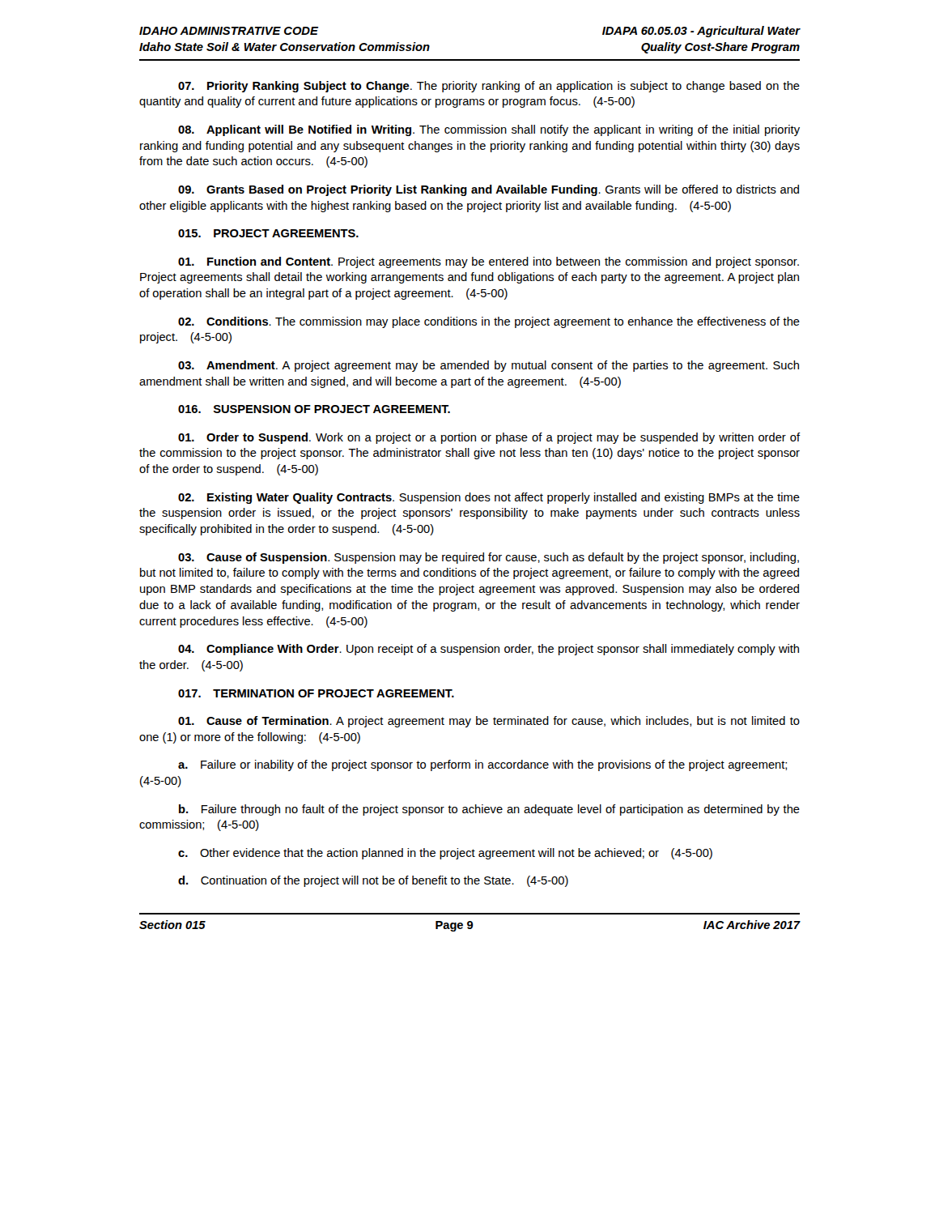| IDAHO ADMINISTRATIVE CODE | IDAPA 60.05.03 - Agricultural Water |
| Idaho State Soil & Water Conservation Commission | Quality Cost-Share Program |
07. Priority Ranking Subject to Change. The priority ranking of an application is subject to change based on the quantity and quality of current and future applications or programs or program focus. (4-5-00)
08. Applicant will Be Notified in Writing. The commission shall notify the applicant in writing of the initial priority ranking and funding potential and any subsequent changes in the priority ranking and funding potential within thirty (30) days from the date such action occurs. (4-5-00)
09. Grants Based on Project Priority List Ranking and Available Funding. Grants will be offered to districts and other eligible applicants with the highest ranking based on the project priority list and available funding. (4-5-00)
015. PROJECT AGREEMENTS.
01. Function and Content. Project agreements may be entered into between the commission and project sponsor. Project agreements shall detail the working arrangements and fund obligations of each party to the agreement. A project plan of operation shall be an integral part of a project agreement. (4-5-00)
02. Conditions. The commission may place conditions in the project agreement to enhance the effectiveness of the project. (4-5-00)
03. Amendment. A project agreement may be amended by mutual consent of the parties to the agreement. Such amendment shall be written and signed, and will become a part of the agreement. (4-5-00)
016. SUSPENSION OF PROJECT AGREEMENT.
01. Order to Suspend. Work on a project or a portion or phase of a project may be suspended by written order of the commission to the project sponsor. The administrator shall give not less than ten (10) days' notice to the project sponsor of the order to suspend. (4-5-00)
02. Existing Water Quality Contracts. Suspension does not affect properly installed and existing BMPs at the time the suspension order is issued, or the project sponsors' responsibility to make payments under such contracts unless specifically prohibited in the order to suspend. (4-5-00)
03. Cause of Suspension. Suspension may be required for cause, such as default by the project sponsor, including, but not limited to, failure to comply with the terms and conditions of the project agreement, or failure to comply with the agreed upon BMP standards and specifications at the time the project agreement was approved. Suspension may also be ordered due to a lack of available funding, modification of the program, or the result of advancements in technology, which render current procedures less effective. (4-5-00)
04. Compliance With Order. Upon receipt of a suspension order, the project sponsor shall immediately comply with the order. (4-5-00)
017. TERMINATION OF PROJECT AGREEMENT.
01. Cause of Termination. A project agreement may be terminated for cause, which includes, but is not limited to one (1) or more of the following: (4-5-00)
a. Failure or inability of the project sponsor to perform in accordance with the provisions of the project agreement; (4-5-00)
b. Failure through no fault of the project sponsor to achieve an adequate level of participation as determined by the commission; (4-5-00)
c. Other evidence that the action planned in the project agreement will not be achieved; or (4-5-00)
d. Continuation of the project will not be of benefit to the State. (4-5-00)
Section 015
Page 9
IAC Archive 2017